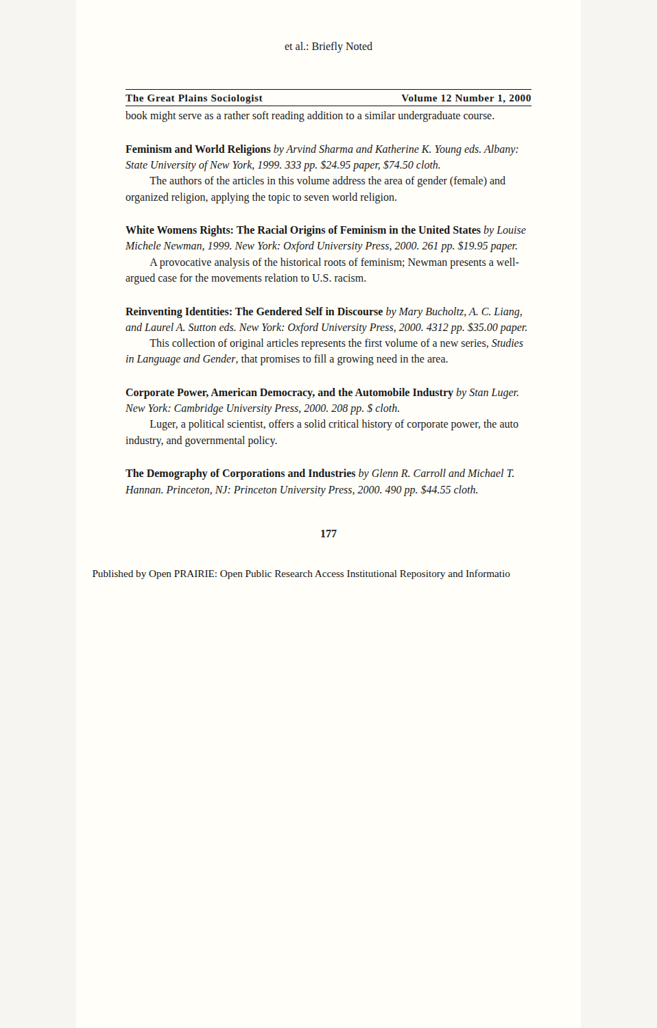et al.: Briefly Noted
The Great Plains Sociologist Volume 12 Number 1, 2000
book might serve as a rather soft reading addition to a similar undergraduate course.
Feminism and World Religions by Arvind Sharma and Katherine K. Young eds. Albany: State University of New York, 1999. 333 pp. $24.95 paper, $74.50 cloth.
The authors of the articles in this volume address the area of gender (female) and organized religion, applying the topic to seven world religion.
White Womens Rights: The Racial Origins of Feminism in the United States by Louise Michele Newman, 1999. New York: Oxford University Press, 2000. 261 pp. $19.95 paper.
A provocative analysis of the historical roots of feminism; Newman presents a well-argued case for the movements relation to U.S. racism.
Reinventing Identities: The Gendered Self in Discourse by Mary Bucholtz, A. C. Liang, and Laurel A. Sutton eds. New York: Oxford University Press, 2000. 4312 pp. $35.00 paper.
This collection of original articles represents the first volume of a new series, Studies in Language and Gender, that promises to fill a growing need in the area.
Corporate Power, American Democracy, and the Automobile Industry by Stan Luger. New York: Cambridge University Press, 2000. 208 pp. $ cloth.
Luger, a political scientist, offers a solid critical history of corporate power, the auto industry, and governmental policy.
The Demography of Corporations and Industries by Glenn R. Carroll and Michael T. Hannan. Princeton, NJ: Princeton University Press, 2000. 490 pp. $44.55 cloth.
177
Published by Open PRAIRIE: Open Public Research Access Institutional Repository and Informatio